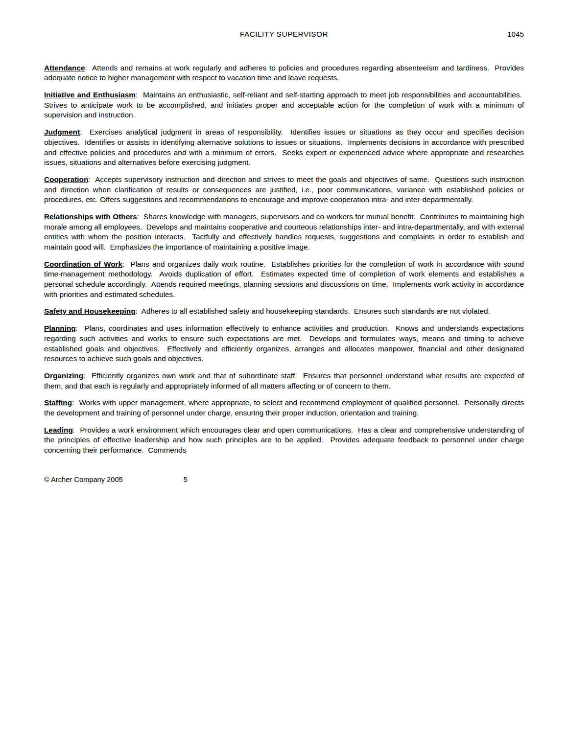FACILITY SUPERVISOR 1045
Attendance: Attends and remains at work regularly and adheres to policies and procedures regarding absenteeism and tardiness. Provides adequate notice to higher management with respect to vacation time and leave requests.
Initiative and Enthusiasm: Maintains an enthusiastic, self-reliant and self-starting approach to meet job responsibilities and accountabilities. Strives to anticipate work to be accomplished, and initiates proper and acceptable action for the completion of work with a minimum of supervision and instruction.
Judgment: Exercises analytical judgment in areas of responsibility. Identifies issues or situations as they occur and specifies decision objectives. Identifies or assists in identifying alternative solutions to issues or situations. Implements decisions in accordance with prescribed and effective policies and procedures and with a minimum of errors. Seeks expert or experienced advice where appropriate and researches issues, situations and alternatives before exercising judgment.
Cooperation: Accepts supervisory instruction and direction and strives to meet the goals and objectives of same. Questions such instruction and direction when clarification of results or consequences are justified, i.e., poor communications, variance with established policies or procedures, etc. Offers suggestions and recommendations to encourage and improve cooperation intra- and inter-departmentally.
Relationships with Others: Shares knowledge with managers, supervisors and co-workers for mutual benefit. Contributes to maintaining high morale among all employees. Develops and maintains cooperative and courteous relationships inter- and intra-departmentally, and with external entities with whom the position interacts. Tactfully and effectively handles requests, suggestions and complaints in order to establish and maintain good will. Emphasizes the importance of maintaining a positive image.
Coordination of Work: Plans and organizes daily work routine. Establishes priorities for the completion of work in accordance with sound time-management methodology. Avoids duplication of effort. Estimates expected time of completion of work elements and establishes a personal schedule accordingly. Attends required meetings, planning sessions and discussions on time. Implements work activity in accordance with priorities and estimated schedules.
Safety and Housekeeping: Adheres to all established safety and housekeeping standards. Ensures such standards are not violated.
Planning: Plans, coordinates and uses information effectively to enhance activities and production. Knows and understands expectations regarding such activities and works to ensure such expectations are met. Develops and formulates ways, means and timing to achieve established goals and objectives. Effectively and efficiently organizes, arranges and allocates manpower, financial and other designated resources to achieve such goals and objectives.
Organizing: Efficiently organizes own work and that of subordinate staff. Ensures that personnel understand what results are expected of them, and that each is regularly and appropriately informed of all matters affecting or of concern to them.
Staffing: Works with upper management, where appropriate, to select and recommend employment of qualified personnel. Personally directs the development and training of personnel under charge, ensuring their proper induction, orientation and training.
Leading: Provides a work environment which encourages clear and open communications. Has a clear and comprehensive understanding of the principles of effective leadership and how such principles are to be applied. Provides adequate feedback to personnel under charge concerning their performance. Commends
© Archer Company 2005 5